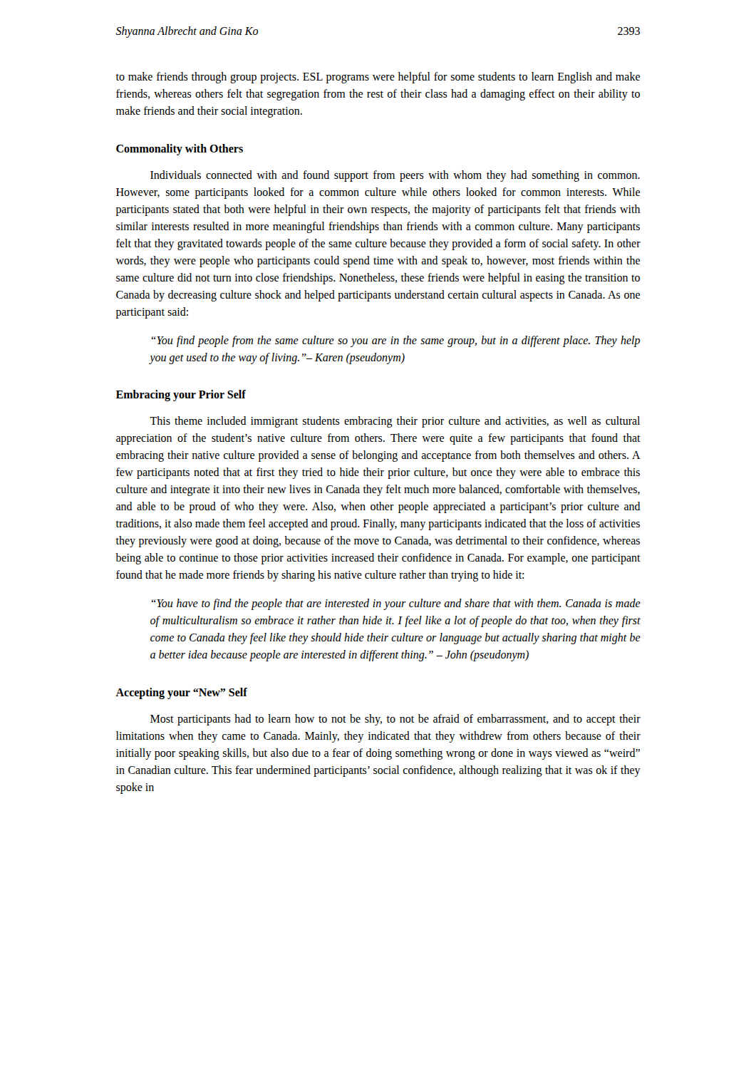Shyanna Albrecht and Gina Ko 2393
to make friends through group projects. ESL programs were helpful for some students to learn English and make friends, whereas others felt that segregation from the rest of their class had a damaging effect on their ability to make friends and their social integration.
Commonality with Others
Individuals connected with and found support from peers with whom they had something in common. However, some participants looked for a common culture while others looked for common interests. While participants stated that both were helpful in their own respects, the majority of participants felt that friends with similar interests resulted in more meaningful friendships than friends with a common culture. Many participants felt that they gravitated towards people of the same culture because they provided a form of social safety. In other words, they were people who participants could spend time with and speak to, however, most friends within the same culture did not turn into close friendships. Nonetheless, these friends were helpful in easing the transition to Canada by decreasing culture shock and helped participants understand certain cultural aspects in Canada. As one participant said:
“You find people from the same culture so you are in the same group, but in a different place. They help you get used to the way of living.”– Karen (pseudonym)
Embracing your Prior Self
This theme included immigrant students embracing their prior culture and activities, as well as cultural appreciation of the student’s native culture from others. There were quite a few participants that found that embracing their native culture provided a sense of belonging and acceptance from both themselves and others. A few participants noted that at first they tried to hide their prior culture, but once they were able to embrace this culture and integrate it into their new lives in Canada they felt much more balanced, comfortable with themselves, and able to be proud of who they were. Also, when other people appreciated a participant’s prior culture and traditions, it also made them feel accepted and proud. Finally, many participants indicated that the loss of activities they previously were good at doing, because of the move to Canada, was detrimental to their confidence, whereas being able to continue to those prior activities increased their confidence in Canada. For example, one participant found that he made more friends by sharing his native culture rather than trying to hide it:
“You have to find the people that are interested in your culture and share that with them. Canada is made of multiculturalism so embrace it rather than hide it. I feel like a lot of people do that too, when they first come to Canada they feel like they should hide their culture or language but actually sharing that might be a better idea because people are interested in different thing.” – John (pseudonym)
Accepting your “New” Self
Most participants had to learn how to not be shy, to not be afraid of embarrassment, and to accept their limitations when they came to Canada. Mainly, they indicated that they withdrew from others because of their initially poor speaking skills, but also due to a fear of doing something wrong or done in ways viewed as “weird” in Canadian culture. This fear undermined participants’ social confidence, although realizing that it was ok if they spoke in